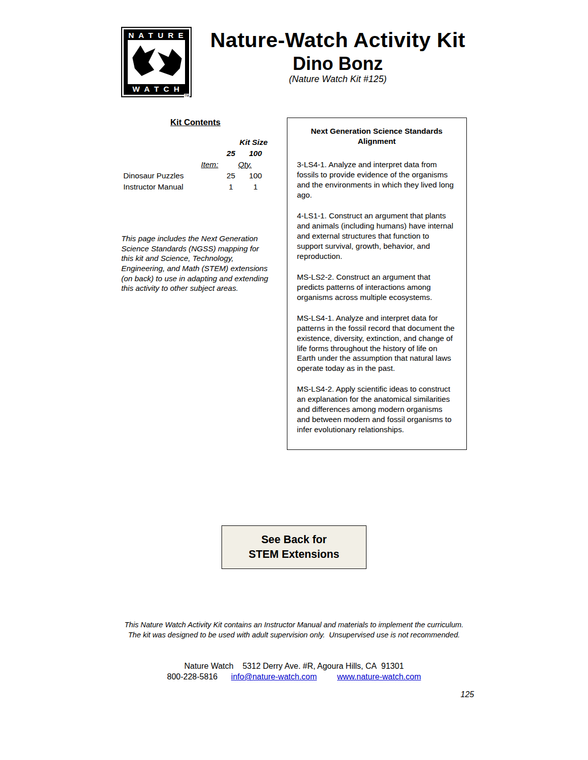N A T U R E
W A T C H
TM
Nature-Watch Activity Kit
Dino Bonz
(Nature Watch Kit #125)
Kit Contents
| | Kit Size |
| | 25 | 100 |
| Item: | Qty. |
| Dinosaur Puzzles | 25 | 100 |
| Instructor Manual | 1 | 1 |
This page includes the Next Generation Science Standards (NGSS) mapping for this kit and Science, Technology, Engineering, and Math (STEM) extensions (on back) to use in adapting and extending this activity to other subject areas.
Next Generation Science Standards Alignment
3-LS4-1. Analyze and interpret data from fossils to provide evidence of the organisms and the environments in which they lived long ago.
4-LS1-1. Construct an argument that plants and animals (including humans) have internal and external structures that function to support survival, growth, behavior, and reproduction.
MS-LS2-2. Construct an argument that predicts patterns of interactions among organisms across multiple ecosystems.
MS-LS4-1. Analyze and interpret data for patterns in the fossil record that document the existence, diversity, extinction, and change of life forms throughout the history of life on Earth under the assumption that natural laws operate today as in the past.
MS-LS4-2. Apply scientific ideas to construct an explanation for the anatomical similarities and differences among modern organisms and between modern and fossil organisms to infer evolutionary relationships.
See Back for
STEM Extensions
This Nature Watch Activity Kit contains an Instructor Manual and materials to implement the curriculum.
The kit was designed to be used with adult supervision only. Unsupervised use is not recommended.
Nature Watch 5312 Derry Ave. #R, Agoura Hills, CA 91301
800-228-5816 info@nature-watch.com www.nature-watch.com
125